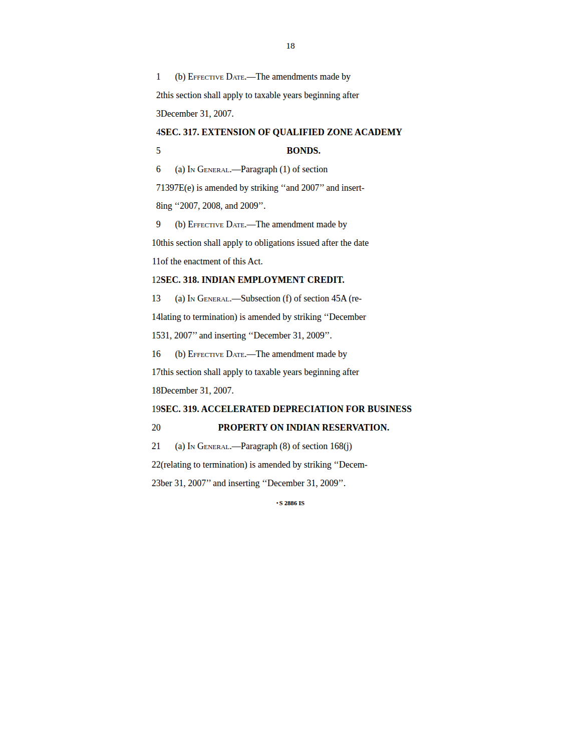18
| 1 | (b) Effective Date. —The amendments made by |
| 2 | this section shall apply to taxable years beginning after |
| 3 | December 31, 2007. |
| 4 | SEC. 317. EXTENSION OF QUALIFIED ZONE ACADEMY |
| 5 | BONDS. |
| 6 | (a) In General. —Paragraph (1) of section |
| 7 | 1397E(e) is amended by striking ‘‘and 2007’’ and insert- |
| 8 | ing ‘‘2007, 2008, and 2009’’. |
| 9 | (b) Effective Date. —The amendment made by |
| 10 | this section shall apply to obligations issued after the date |
| 11 | of the enactment of this Act. |
| 12 | SEC. 318. INDIAN EMPLOYMENT CREDIT. |
| 13 | (a) In General. —Subsection (f) of section 45A (re- |
| 14 | lating to termination) is amended by striking ‘‘December |
| 15 | 31, 2007’’ and inserting ‘‘December 31, 2009’’. |
| 16 | (b) Effective Date. —The amendment made by |
| 17 | this section shall apply to taxable years beginning after |
| 18 | December 31, 2007. |
| 19 | SEC. 319. ACCELERATED DEPRECIATION FOR BUSINESS |
| 20 | PROPERTY ON INDIAN RESERVATION. |
| 21 | (a) In General. —Paragraph (8) of section 168(j) |
| 22 | (relating to termination) is amended by striking ‘‘Decem- |
| 23 | ber 31, 2007’’ and inserting ‘‘December 31, 2009’’. |
•S 2886 IS